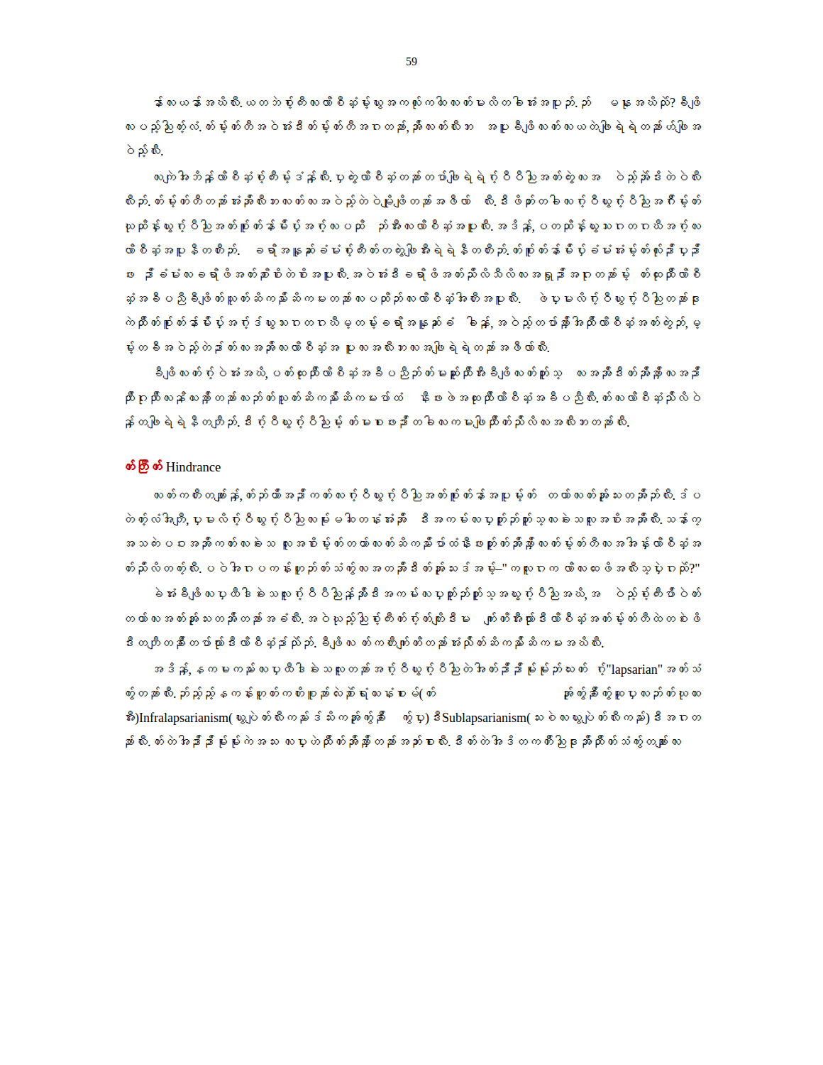59
နာ်လၢယနာ်အဃိလီၤ.ယတဘဲစ့ၢ်ကီးလၢလံာ်စီဆှံမ့ၢ်ယွၤအကလုၢ်ကထါလၢတၢ်မၤလိတခါအံၤအပူၤဘၣ်.ဘၣ် မနုၤအဃိလဲၣ်?ခီဖျိလၢပသ့ၣ်ညါတ့ၢ်လံ.တၢ်မ့ၢ်တၢ်တီအဝဲအံၤဒီးတၢ်မ့ၢ်တၢ်တီအဂၤတဖၣ်,အိၣ်လၢတၢ်လီၤဘၢ အပူၤခီဖျိလၢတၢ်လၢယတဲဖျါရဲရဲတဖၣ်ဟ်ဖျါအဝဲသ့ၣ်လီၤ.
လၢကျဲအါဘိနှၣ်လံာ်စီဆှံစ့ၢ်ကီးမ့ၢ်ဒံနှၣ်လီၤ.ပှၤကွဲးလံာ်စီဆှံတဖၣ်တပာ်ဖျါရဲရဲဂ့ၢ်ဝီပီညါအတၢ်ကွဲးလၢအ ဝဲသ့ၣ်အဲၣ်ဒိးတဲဝဲလီၤလီၤဘၣ်.တၢ်မ့ၢ်တၢ်တီတဖၣ်အံၤအိၣ်လီၤဘၢလၢတၢ်လၢအဝဲသ့ၣ်တဲဝဲမျိုဖျိတဖၣ်အဖီလာ် လီၤ.ဒီးဖိတၢၣ်တခါလၢဂ့ၢ်ဝီယွၤဂ့ၢ်ပီညါအဂီၢ်မ့ၢ်တၢ်ဃုထံၣ်နှၢ်ယွၤဂ့ၢ်ပီညါအတၢ်စူၢ်တၢ်နာ်မိၢ်ပှၢ်အဂ့ၢ်လၢပထံၣ် ဘၣ်အီၤလၢလံာ်စီဆှံအပူၤလီၤ.အဒိနှၣ်,ပတထံၣ်နှၢ်ယွၤသၢဂၤတဂၤဃီအဂ့ၢ်လၢလံာ်စီဆှံအပူၤနီတတီၤဘၣ်. ခရံာ်အနူဆၢၣ်ခံမံၤစ့ၢ်ကီးတၢ်တကွဲးဖျါအီၤရဲရဲနီတတီၤဘၣ်.တၢ်စူၢ်တၢ်နာ်မိၢ်ပှၢ်ခံမံၤအံၤမ့ၢ်တၢ်လုၢ်ဒိၣ်ပှၤဒိၣ်ဖး ဒိၣ်ခံမံၤလၢခရံာ်ဖိအတၢ်စံၣ်စိၤတဲစိၤအပူၤလီၤ.အဝဲအံၤဒီးခရံာ်ဖိအတၢ်သိၣ်လိသီလိလၢအရှုဒိၣ်အဂုၤတဖၣ်မ့ၢ် တၢ်ထုးထီၣ်လံာ်စီဆှံအခီပညီခီဖျိတၢ်သူတၢ်ဆိကမိၣ်ဆိကမးတဖၣ်လၢပထံၣ်ဘၣ်လၢလံာ်စီဆှံအါတီၤအပူၤလီၤ. ဖဲပှၤမၤလိဂ့ၢ်ဝီယွၤဂ့ၢ်ပီညါတဖၣ်ဒုးကဲထီၣ်တၢ်စူၢ်တၢ်နာ်မိၢ်ပှၢ်အဂ့ၢ်ဒ်ယွၤသၢဂၤတဂၤဃီမ့တမ့ၢ်ခရံာ်အနူဆၢၣ်ခံ ခါနှၣ်,အဝဲသ့ၣ်တပာ်ဖှိၣ်အါထီၣ်လံာ်စီဆှံအတၢ်ကွဲးဘၣ်,မ့မ့ၢ်တခီအဝဲသ့ၣ်တဲဒၣ်တၢ်လၢအအိၣ်လၢလံာ်စီဆှံအ ပူၤလၢအလီၤဘၢလၢအဖျါရဲရဲတဖၣ်အဖီလာ်လီၤ.
ခီဖျိလၢတၢ်ဂ့ၢ်ဝဲအံၤအဃိ,ပတၢ်ထုးထီၣ်လံာ်စီဆှံအခီပညီဘၣ်တၢ်မၤဆူၣ်ထီၣ်အီၤခီဖျိလၢတၢ်ကူၣ်သ့ လၢအအိၣ်ဒီးတၢ်အိၣ်ဖှိၣ်လၢအဒိၣ်ထီၣ်ဂုၤထီၣ်လၢနံၣ်ယၢဖှိၣ်တဖၣ်လၢဘၣ်တၢ်သူတၢ်ဆိကမိၣ်ဆိကမးပာ်ထံ နီၤဖးဖဲအထုးထီၣ်လံာ်စီဆှံအခီပညီလီၤ.တၢ်လၢလံာ်စီဆှံသိၣ်လိဝဲနှၣ်တဖျါရဲရဲနီတဘျီဘၣ်.ဒီးဂ့ၢ်ဝီယွၤဂ့ၢ်ပီညါမ့ၢ် တၢ်မၤစၢၤဖးဒိၣ်တခါလၢကမၤဖျါထီၣ်တၢ်သိၣ်လိလၢအလီၤဘၢတဖၣ်လီၤ.
တၢ်တြီတၢ် Hindrance
လၢတၢ်ကတီၤတဖျၢၣ်နှၣ်,တၢ်ဘၣ်ယိာ်အဒိၣ်ကတၢၢ်လၢဂ့ၢ်ဝီယွၤဂ့ၢ်ပီညါအတၢ်စူၢ်တၢ်နာ်အပူၤမ့ၢ်တၢ် တယာ်လၢတၢ်အုၣ်သးတအိၣ်ဘၣ်လီၤ.ဒ်ပတဲတ့ၢ်လံအါဘျီ,ပှၤမၤလိဂ့ၢ်ဝီယွၤဂ့ၢ်ပီညါလၢမုၢ်မဆါတနံၤအံၤအိၣ် ဒီးအကမၢ်လၢပှၤကူၣ်ဘၣ်ကူၣ်သ့လၢခဲးသလူးအစိၤအအိၣ်လီၤ.သနာ်က့အသကဲးပဝးအအိၣ်ကတၢၢ်လၢခဲးသ လူးအစိၤမ့ၢ်တၢ်တယာ်လၢတၢ်ဆိကမိၣ်ပာ်ထံနီၤဖးဟူၣ်တၢ်အိၣ်ဖှိၣ်လၢတၢ်မ့ၢ်တၢ်တီလၢအအါနှၢ်လံာ်စီဆှံအ တၢ်သိၣ်လိတက့ၢ်လီၤ.ပဝဲအါဂၤပကနၢ်ဟူဘၣ်တၢ်သံကွၢ်လၢအတအိၣ်ဒီးတၢ်အုၣ်သးဒ်အမ့ၢ်–"ကလူးဂၤက လံာ်လၢထးဖိအလီၤသ့ပှဲၤဂၤလဲၣ်?"
ခဲအံၤခီဖျိလၢပှၤထီဒါခဲးသလူးဂ့ၢ်ဝီပီညါနှၣ်အိၣ်ဒီးအကမၢ်လၢပှၤကူၣ်ဘၣ်ကူၣ်သ့အယွၤဂ့ၢ်ပီညါအဃိ,အ ဝဲသ့ၣ်စ့ၢ်ကီးပိာ်ဝဲတၢ်တယာ်လၢအတၢ်အုၣ်သးတအိၣ်တဖၣ်အခံလီၤ.အဝဲဃုသ့ၣ်ညါစ့ၢ်ကီးတၢ်ဂ့ၢ်တၢ်ကျိၤဒီးမၤ ကျၢၢ်တံၢ်အီၤဃုာ်ဒီးလံာ်စီဆှံအတၢ်မ့ၢ်တၢ်တီထဲတစဲးဖိဒီးတဘျီတခီၣ်တပာ်ဃုာ်ဒီးလံာ်စီဆှံဒၣ်လဲၣ်ဘၣ်.ခီဖျိလၢ တၢ်ကတီၤကျၢၢ်တံၢ်တဖၣ်အံၤလိၣ်တၢ်ဆိကမိၣ်ဆိကမးအဃိလီၤ.
အဒိနှၣ်,နကမၢကမၣ်လၢပှၤထီဒါခဲးသလူးတဖၣ်အဂ့ၢ်ဝီယွၤဂ့ၢ်ပီညါတဲအါတၢ်ဒိၣ်ဒိၣ်မုၢ်မုၢ်ဘၣ်ဃးတၢ် ဂ့ၢ်"lapsarian"အတၢ်သံကွၢ်တဖၣ်လီၤ.ဘၣ်သ့ၣ်သ့ၣ်နကနၢ်ဟူတၢ်ကတိၤစူဖၣ်လဲးစဲၣ်ရံၤယၢနံၤစၢၤမ်(တၢ် အုၣ်ကွၢ်ခီၣ်ကွၢ်ဆူပှၤလၢဘၣ်တၢ်ဃုထၢအီၤ)Infralapsarianism(ယွၤပျဲတၢ်လီၤကမၣ်ဒ်သိးကအုၣ်ကွၢ်ခီၣ် ကွၢ်ပှၤ)ဒီးSublapsarianism(သးစဲလၢယွၤပျဲတၢ်လီၤကမၣ်)ဒီးအဂၤတဖၣ်လီၤ.တၢ်တဲအါဒိၣ်ဒိၣ်မုၢ်မုၢ်ကဲအသး လၢပှၤဟဲထီၣ်တၢ်အိၣ်ဖှိၣ်တဖၣ်အဘၢၣ်စၢၤလီၤ.ဒီးတၢ်တဲအါဒိတကတီၢ်ညါဒုးအိၣ်ထီၣ်တၢ်သံကွၢ်တဖျၢၣ်လၢ